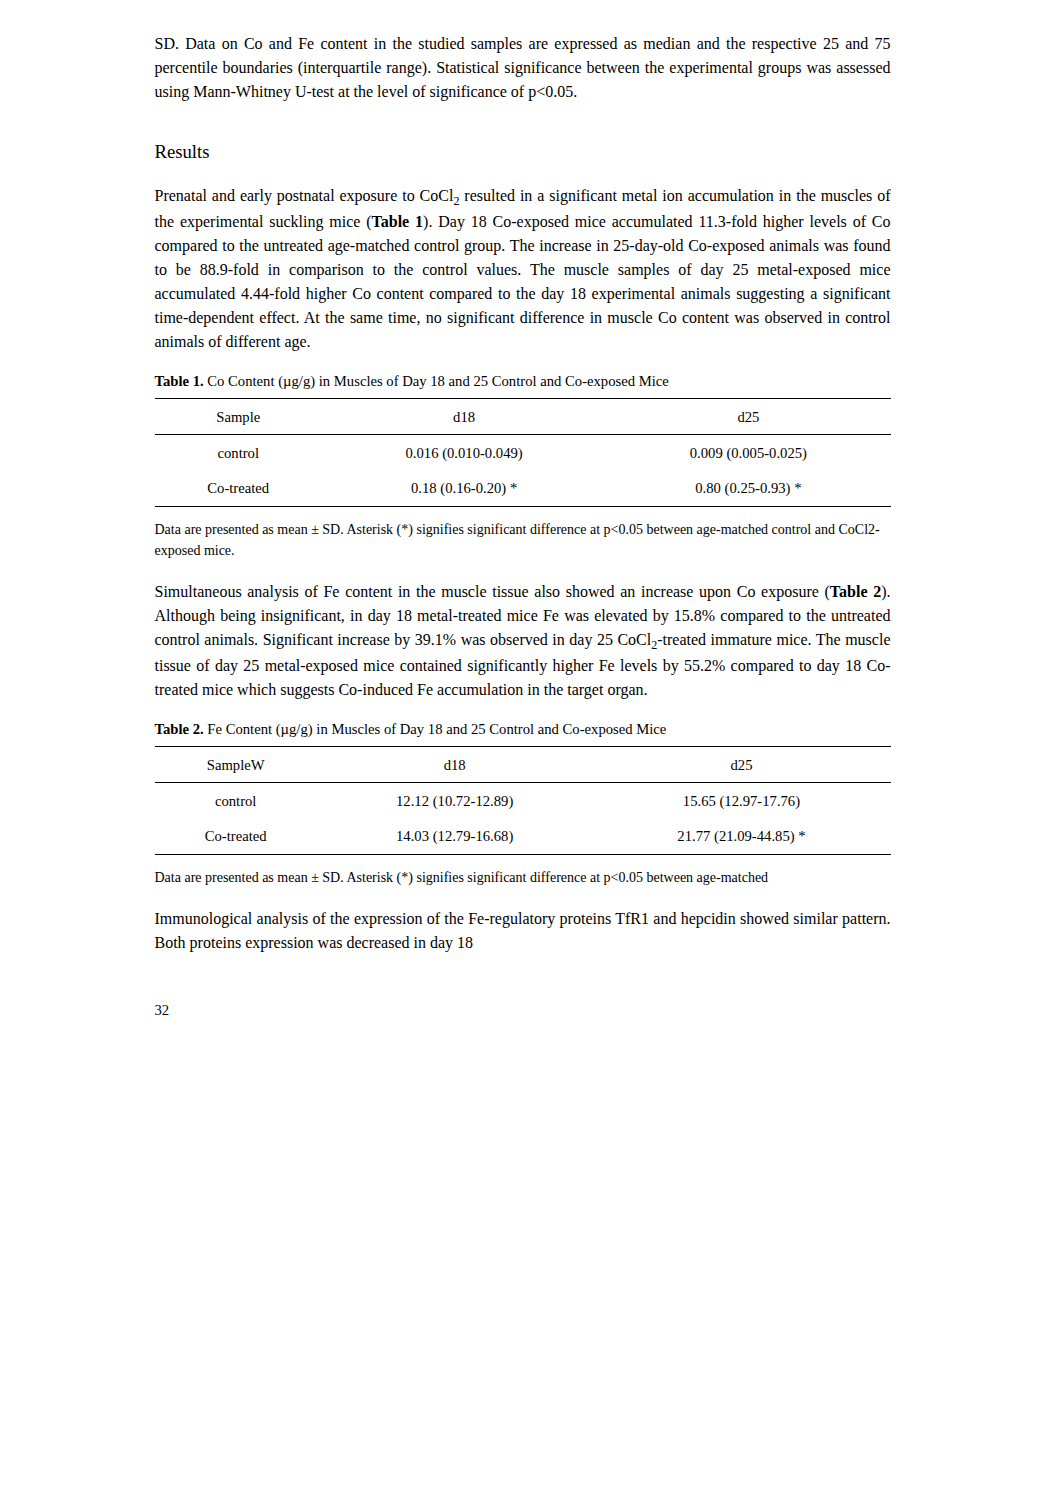SD. Data on Co and Fe content in the studied samples are expressed as median and the respective 25 and 75 percentile boundaries (interquartile range). Statistical significance between the experimental groups was assessed using Mann-Whitney U-test at the level of significance of p<0.05.
Results
Prenatal and early postnatal exposure to CoCl2 resulted in a significant metal ion accumulation in the muscles of the experimental suckling mice (Table 1). Day 18 Co-exposed mice accumulated 11.3-fold higher levels of Co compared to the untreated age-matched control group. The increase in 25-day-old Co-exposed animals was found to be 88.9-fold in comparison to the control values. The muscle samples of day 25 metal-exposed mice accumulated 4.44-fold higher Co content compared to the day 18 experimental animals suggesting a significant time-dependent effect. At the same time, no significant difference in muscle Co content was observed in control animals of different age.
Table 1. Co Content (µg/g) in Muscles of Day 18 and 25 Control and Co-exposed Mice
| Sample | d18 | d25 |
| --- | --- | --- |
| control | 0.016 (0.010-0.049) | 0.009 (0.005-0.025) |
| Co-treated | 0.18 (0.16-0.20) * | 0.80 (0.25-0.93) * |
Data are presented as mean ± SD. Asterisk (*) signifies significant difference at p<0.05 between age-matched control and CoCl2-exposed mice.
Simultaneous analysis of Fe content in the muscle tissue also showed an increase upon Co exposure (Table 2). Although being insignificant, in day 18 metal-treated mice Fe was elevated by 15.8% compared to the untreated control animals. Significant increase by 39.1% was observed in day 25 CoCl2-treated immature mice. The muscle tissue of day 25 metal-exposed mice contained significantly higher Fe levels by 55.2% compared to day 18 Co-treated mice which suggests Co-induced Fe accumulation in the target organ.
Table 2. Fe Content (µg/g) in Muscles of Day 18 and 25 Control and Co-exposed Mice
| SampleW | d18 | d25 |
| --- | --- | --- |
| control | 12.12 (10.72-12.89) | 15.65 (12.97-17.76) |
| Co-treated | 14.03 (12.79-16.68) | 21.77 (21.09-44.85) * |
Data are presented as mean ± SD. Asterisk (*) signifies significant difference at p<0.05 between age-matched
Immunological analysis of the expression of the Fe-regulatory proteins TfR1 and hepcidin showed similar pattern. Both proteins expression was decreased in day 18
32